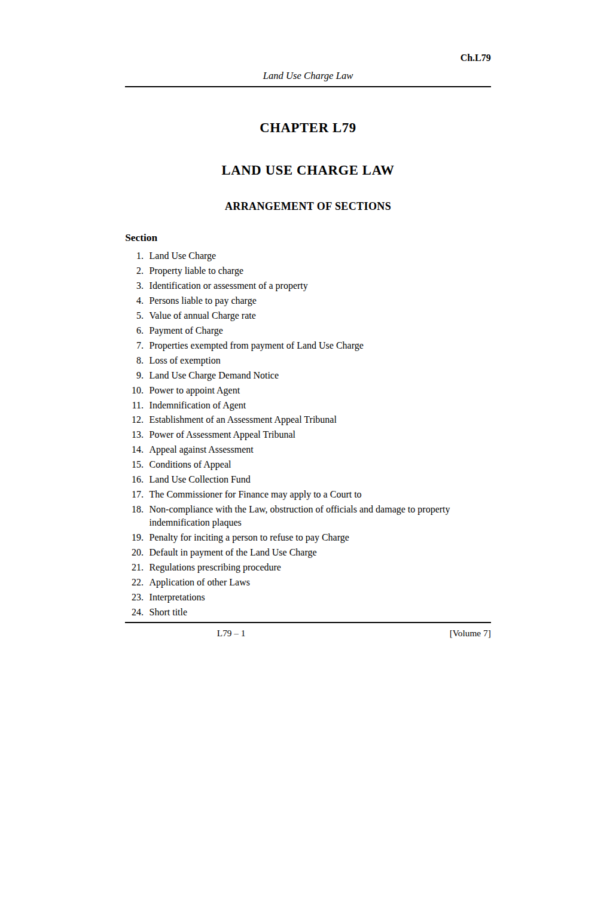Ch.L79
Land Use Charge Law
CHAPTER L79
LAND USE CHARGE LAW
ARRANGEMENT OF SECTIONS
Section
1. Land Use Charge
2. Property liable to charge
3. Identification or assessment of a property
4. Persons liable to pay charge
5. Value of annual Charge rate
6. Payment of Charge
7. Properties exempted from payment of Land Use Charge
8. Loss of exemption
9. Land Use Charge Demand Notice
10. Power to appoint Agent
11. Indemnification of Agent
12. Establishment of an Assessment Appeal Tribunal
13. Power of Assessment Appeal Tribunal
14. Appeal against Assessment
15. Conditions of Appeal
16. Land Use Collection Fund
17. The Commissioner for Finance may apply to a Court to
18. Non-compliance with the Law, obstruction of officials and damage to property indemnification plaques
19. Penalty for inciting a person to refuse to pay Charge
20. Default in payment of the Land Use Charge
21. Regulations prescribing procedure
22. Application of other Laws
23. Interpretations
24. Short title
L79 – 1 [Volume 7]